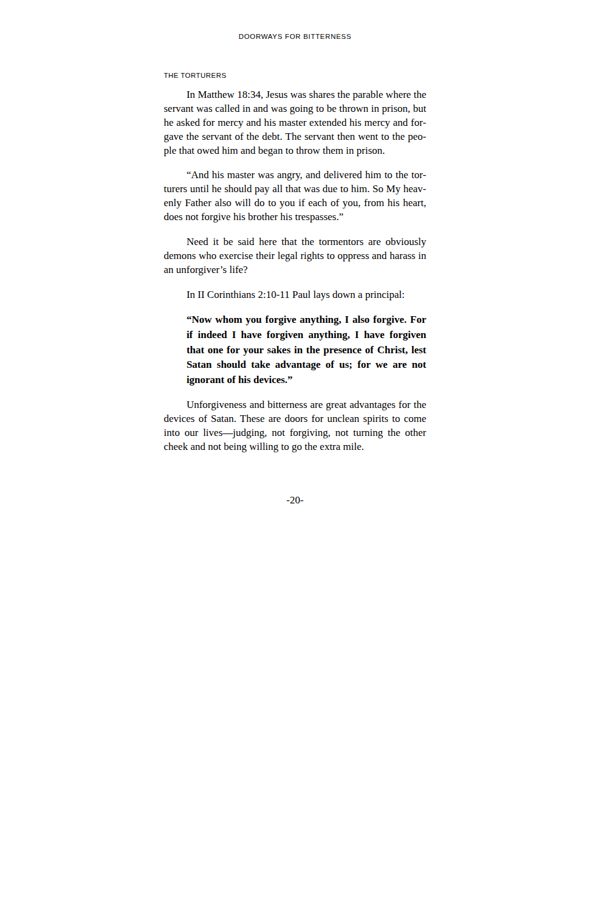DOORWAYS FOR BITTERNESS
THE TORTURERS
In Matthew 18:34, Jesus was shares the parable where the servant was called in and was going to be thrown in prison, but he asked for mercy and his master extended his mercy and forgave the servant of the debt. The servant then went to the people that owed him and began to throw them in prison.
“And his master was angry, and delivered him to the torturers until he should pay all that was due to him. So My heavenly Father also will do to you if each of you, from his heart, does not forgive his brother his trespasses.”
Need it be said here that the tormentors are obviously demons who exercise their legal rights to oppress and harass in an unforgiver’s life?
In II Corinthians 2:10-11 Paul lays down a principal:
“Now whom you forgive anything, I also forgive. For if indeed I have forgiven anything, I have forgiven that one for your sakes in the presence of Christ, lest Satan should take advantage of us; for we are not ignorant of his devices.”
Unforgiveness and bitterness are great advantages for the devices of Satan. These are doors for unclean spirits to come into our lives—judging, not forgiving, not turning the other cheek and not being willing to go the extra mile.
-20-